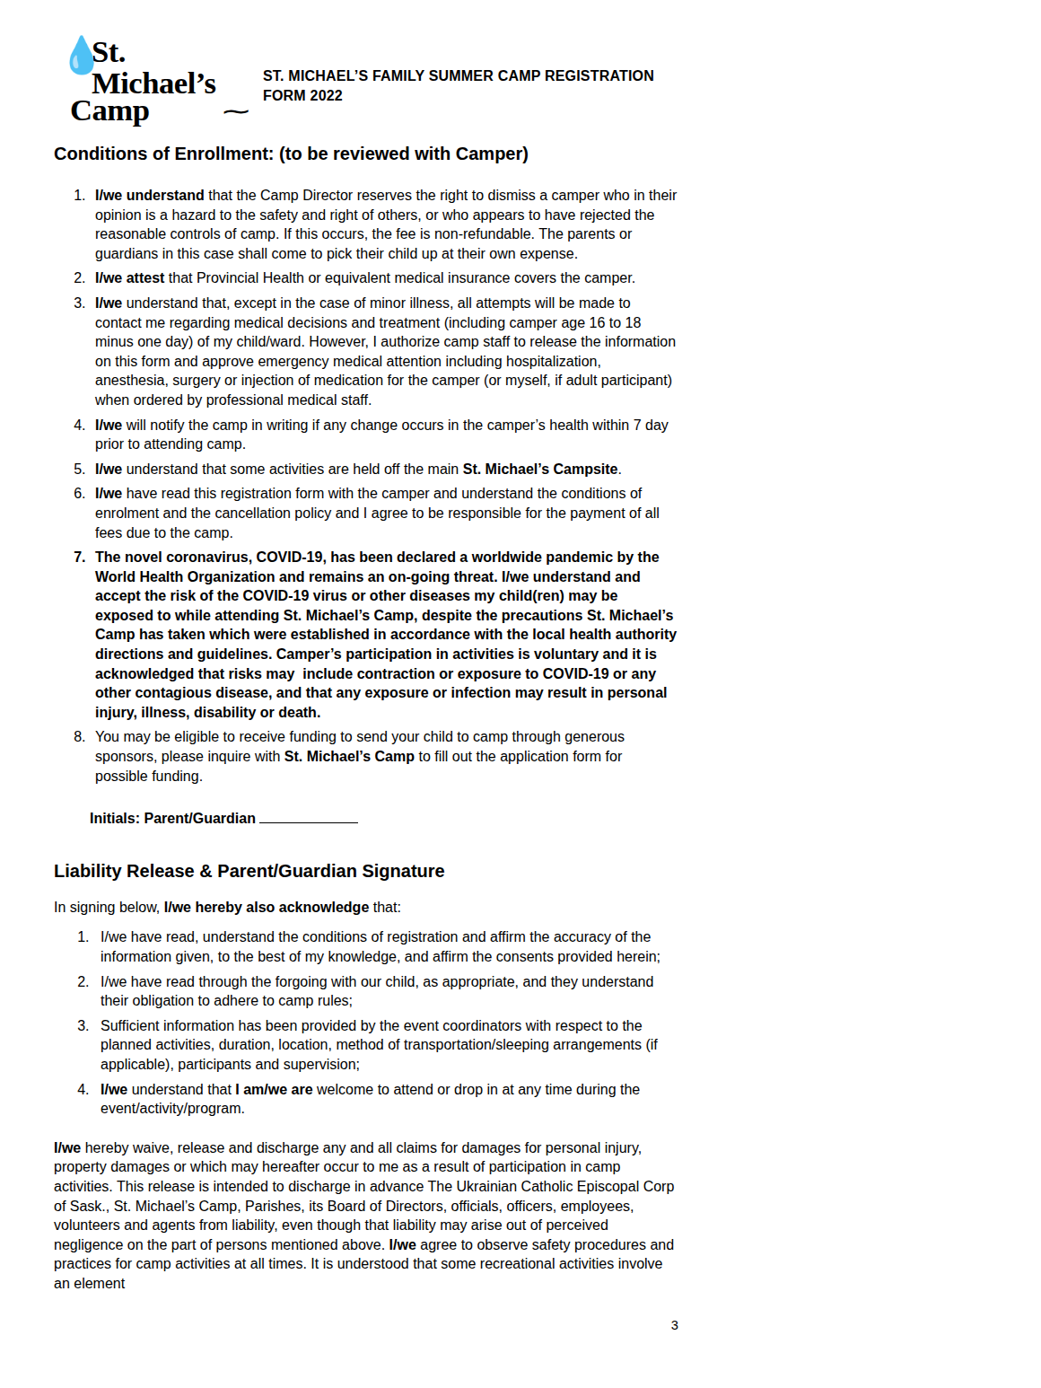💧
St. Michael’s
Camp
∼
ST. MICHAEL’S FAMILY SUMMER CAMP REGISTRATION FORM 2022
Conditions of Enrollment: (to be reviewed with Camper)
I/we understand that the Camp Director reserves the right to dismiss a camper who in their opinion is a hazard to the safety and right of others, or who appears to have rejected the reasonable controls of camp. If this occurs, the fee is non-refundable. The parents or guardians in this case shall come to pick their child up at their own expense.
I/we attest that Provincial Health or equivalent medical insurance covers the camper.
I/we understand that, except in the case of minor illness, all attempts will be made to contact me regarding medical decisions and treatment (including camper age 16 to 18 minus one day) of my child/ward. However, I authorize camp staff to release the information on this form and approve emergency medical attention including hospitalization, anesthesia, surgery or injection of medication for the camper (or myself, if adult participant) when ordered by professional medical staff.
I/we will notify the camp in writing if any change occurs in the camper’s health within 7 day prior to attending camp.
I/we understand that some activities are held off the main St. Michael’s Campsite.
I/we have read this registration form with the camper and understand the conditions of enrolment and the cancellation policy and I agree to be responsible for the payment of all fees due to the camp.
The novel coronavirus, COVID-19, has been declared a worldwide pandemic by the World Health Organization and remains an on-going threat. I/we understand and accept the risk of the COVID-19 virus or other diseases my child(ren) may be exposed to while attending St. Michael’s Camp, despite the precautions St. Michael’s Camp has taken which were established in accordance with the local health authority directions and guidelines. Camper’s participation in activities is voluntary and it is acknowledged that risks may include contraction or exposure to COVID-19 or any other contagious disease, and that any exposure or infection may result in personal injury, illness, disability or death.
You may be eligible to receive funding to send your child to camp through generous sponsors, please inquire with St. Michael’s Camp to fill out the application form for possible funding.
Initials: Parent/Guardian
Liability Release & Parent/Guardian Signature
In signing below, I/we hereby also acknowledge that:
I/we have read, understand the conditions of registration and affirm the accuracy of the information given, to the best of my knowledge, and affirm the consents provided herein;
I/we have read through the forgoing with our child, as appropriate, and they understand their obligation to adhere to camp rules;
Sufficient information has been provided by the event coordinators with respect to the planned activities, duration, location, method of transportation/sleeping arrangements (if applicable), participants and supervision;
I/we understand that I am/we are welcome to attend or drop in at any time during the event/activity/program.
I/we hereby waive, release and discharge any and all claims for damages for personal injury, property damages or which may hereafter occur to me as a result of participation in camp activities. This release is intended to discharge in advance The Ukrainian Catholic Episcopal Corp of Sask., St. Michael’s Camp, Parishes, its Board of Directors, officials, officers, employees, volunteers and agents from liability, even though that liability may arise out of perceived negligence on the part of persons mentioned above. I/we agree to observe safety procedures and practices for camp activities at all times. It is understood that some recreational activities involve an element
3